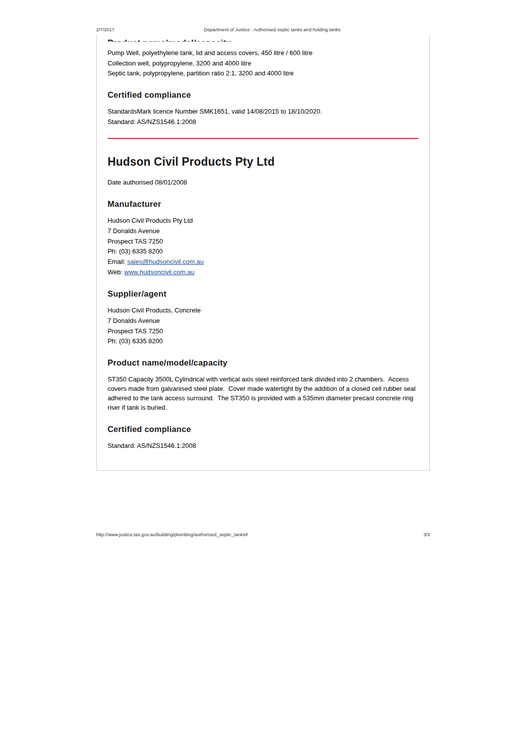2/7/2017 Department of Justice : Authorised septic tanks and holding tanks
Product name/model/capacity
Pump Well, polyethylene tank, lid and access covers, 450 litre / 600 litre
Collection well, polypropylene, 3200 and 4000 litre
Septic tank, polypropylene, partition ratio 2:1, 3200 and 4000 litre
Certified compliance
StandardsMark licence Number SMK1651, valid 14/08/2015 to 18/10/2020.
Standard: AS/NZS1546.1:2008
Hudson Civil Products Pty Ltd
Date authorised 08/01/2008
Manufacturer
Hudson Civil Products Pty Ltd
7 Donalds Avenue
Prospect TAS 7250
Ph: (03) 6335 8200
Email: sales@hudsoncivil.com.au
Web: www.hudsoncivil.com.au
Supplier/agent
Hudson Civil Products, Concrete
7 Donalds Avenue
Prospect TAS 7250
Ph: (03) 6335 8200
Product name/model/capacity
ST350 Capacity 3500L Cylindrical with vertical axis steel reinforced tank divided into 2 chambers. Access covers made from galvanised steel plate. Cover made watertight by the addition of a closed cell rubber seal adhered to the tank access surround. The ST350 is provided with a 535mm diameter precast concrete ring riser if tank is buried.
Certified compliance
Standard: AS/NZS1546.1:2008
http://www.justice.tas.gov.au/building/plumbing/authorised_septic_tanks# 3/3